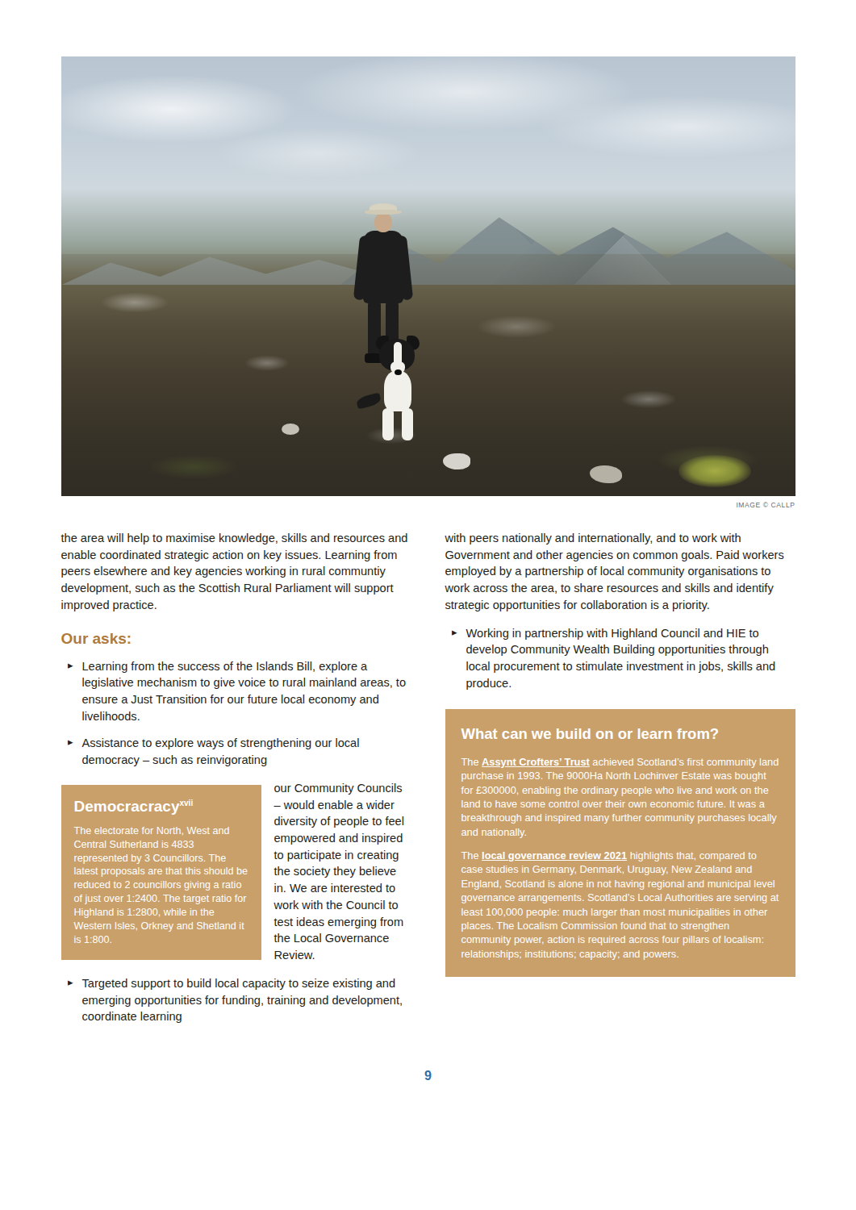Image © CALLP
the area will help to maximise knowledge, skills and resources and enable coordinated strategic action on key issues. Learning from peers elsewhere and key agencies working in rural communtiy development, such as the Scottish Rural Parliament will support improved practice.
Our asks:
Learning from the success of the Islands Bill, explore a legislative mechanism to give voice to rural mainland areas, to ensure a Just Transition for our future local economy and livelihoods.
Assistance to explore ways of strengthening our local democracy – such as reinvigorating
Democracracyxvii
The electorate for North, West and Central Sutherland is 4833 represented by 3 Councillors. The latest proposals are that this should be reduced to 2 councillors giving a ratio of just over 1:2400. The target ratio for Highland is 1:2800, while in the Western Isles, Orkney and Shetland it is 1:800.
our Community Councils – would enable a wider diversity of people to feel empowered and inspired to participate in creating the society they believe in. We are interested to work with the Council to test ideas emerging from the Local Governance Review.
Targeted support to build local capacity to seize existing and emerging opportunities for funding, training and development, coordinate learning
with peers nationally and internationally, and to work with Government and other agencies on common goals. Paid workers employed by a partnership of local community organisations to work across the area, to share resources and skills and identify strategic opportunities for collaboration is a priority.
Working in partnership with Highland Council and HIE to develop Community Wealth Building opportunities through local procurement to stimulate investment in jobs, skills and produce.
What can we build on or learn from?
The Assynt Crofters’ Trust achieved Scotland’s first community land purchase in 1993. The 9000Ha North Lochinver Estate was bought for £300000, enabling the ordinary people who live and work on the land to have some control over their own economic future. It was a breakthrough and inspired many further community purchases locally and nationally.
The local governance review 2021 highlights that, compared to case studies in Germany, Denmark, Uruguay, New Zealand and England, Scotland is alone in not having regional and municipal level governance arrangements. Scotland’s Local Authorities are serving at least 100,000 people: much larger than most municipalities in other places. The Localism Commission found that to strengthen community power, action is required across four pillars of localism: relationships; institutions; capacity; and powers.
9